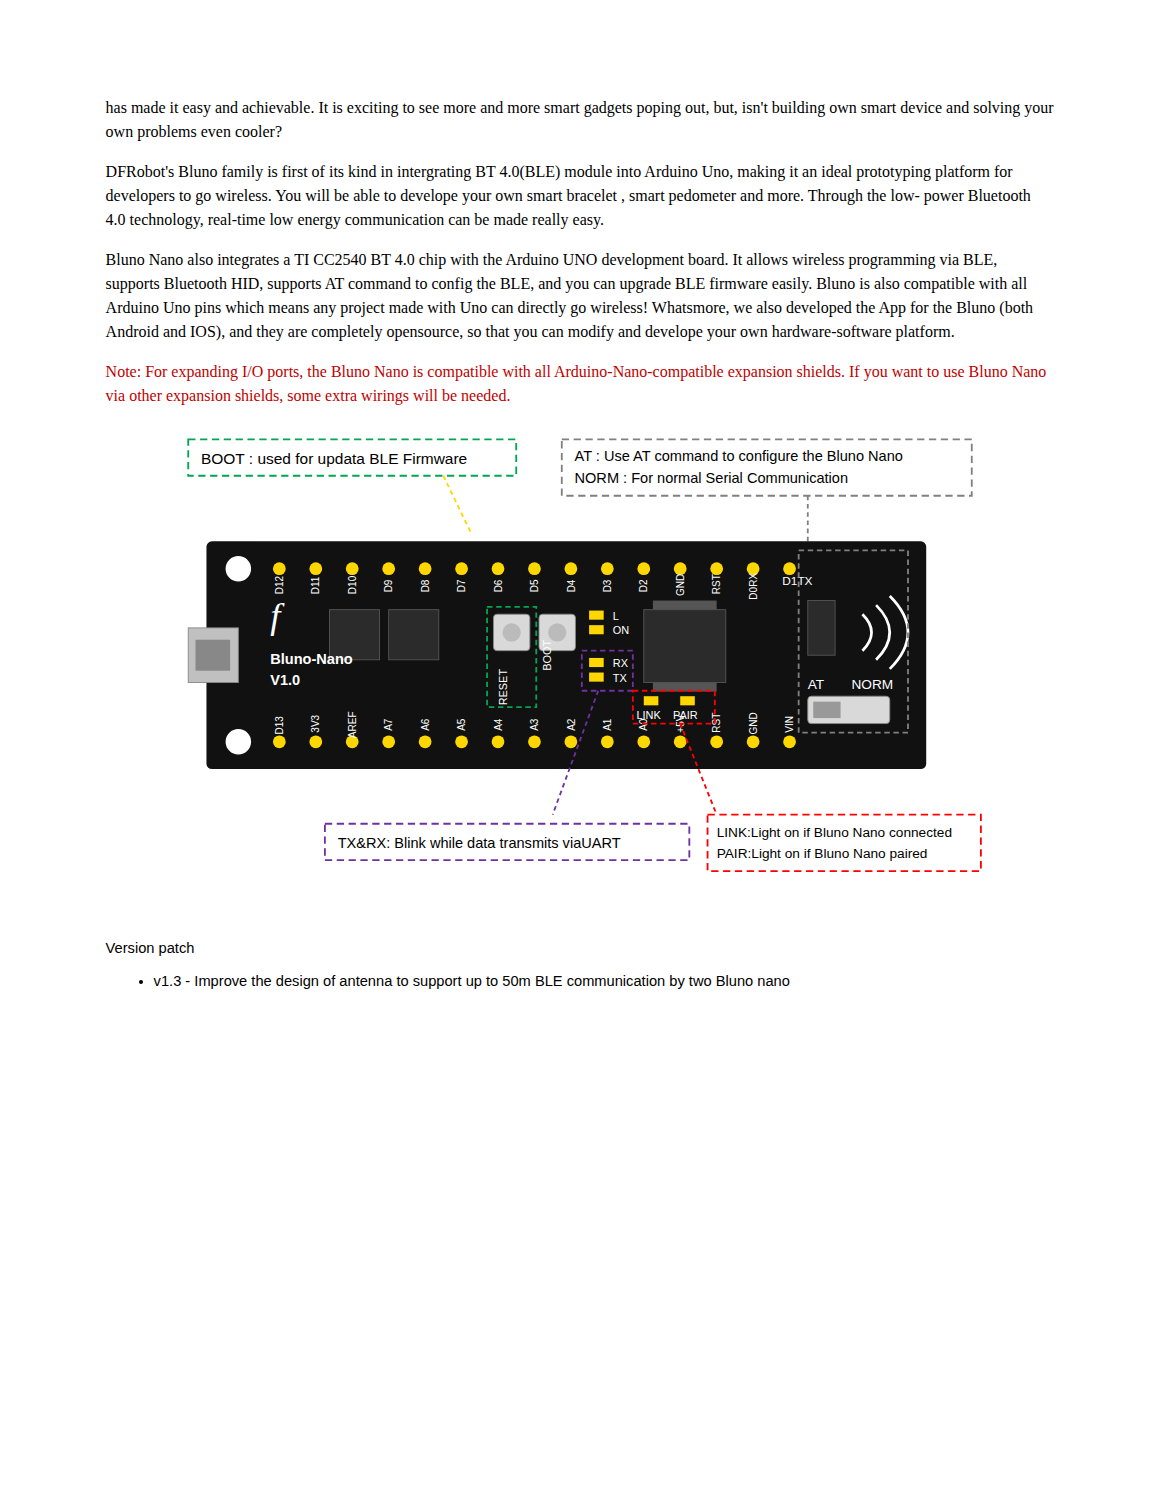has made it easy and achievable. It is exciting to see more and more smart gadgets poping out, but, isn't building own smart device and solving your own problems even cooler?
DFRobot's Bluno family is first of its kind in intergrating BT 4.0(BLE) module into Arduino Uno, making it an ideal prototyping platform for developers to go wireless. You will be able to develope your own smart bracelet , smart pedometer and more. Through the low- power Bluetooth 4.0 technology, real-time low energy communication can be made really easy.
Bluno Nano also integrates a TI CC2540 BT 4.0 chip with the Arduino UNO development board. It allows wireless programming via BLE, supports Bluetooth HID, supports AT command to config the BLE, and you can upgrade BLE firmware easily. Bluno is also compatible with all Arduino Uno pins which means any project made with Uno can directly go wireless! Whatsmore, we also developed the App for the Bluno (both Android and IOS), and they are completely opensource, so that you can modify and develope your own hardware-software platform.
Note: For expanding I/O ports, the Bluno Nano is compatible with all Arduino-Nano-compatible expansion shields. If you want to use Bluno Nano via other expansion shields, some extra wirings will be needed.
BOOT : used for updata BLE Firmware AT : Use AT command to configure the Bluno Nano NORM : For normal Serial Communication D12 D11 D10 D9 D8 D7 D6 D5 D4 D3 D2 GND RST D0RX D1TX D13 3V3 AREF A7 A6 A5 A4 A3 A2 A1 A0 +5V RST GND VIN f RESET BOOT L ON RX TX LINK PAIR AT NORM Bluno-Nano V1.0 TX&RX: Blink while data transmits viaUART LINK:Light on if Bluno Nano connected PAIR:Light on if Bluno Nano paired
Version patch
v1.3 - Improve the design of antenna to support up to 50m BLE communication by two Bluno nano